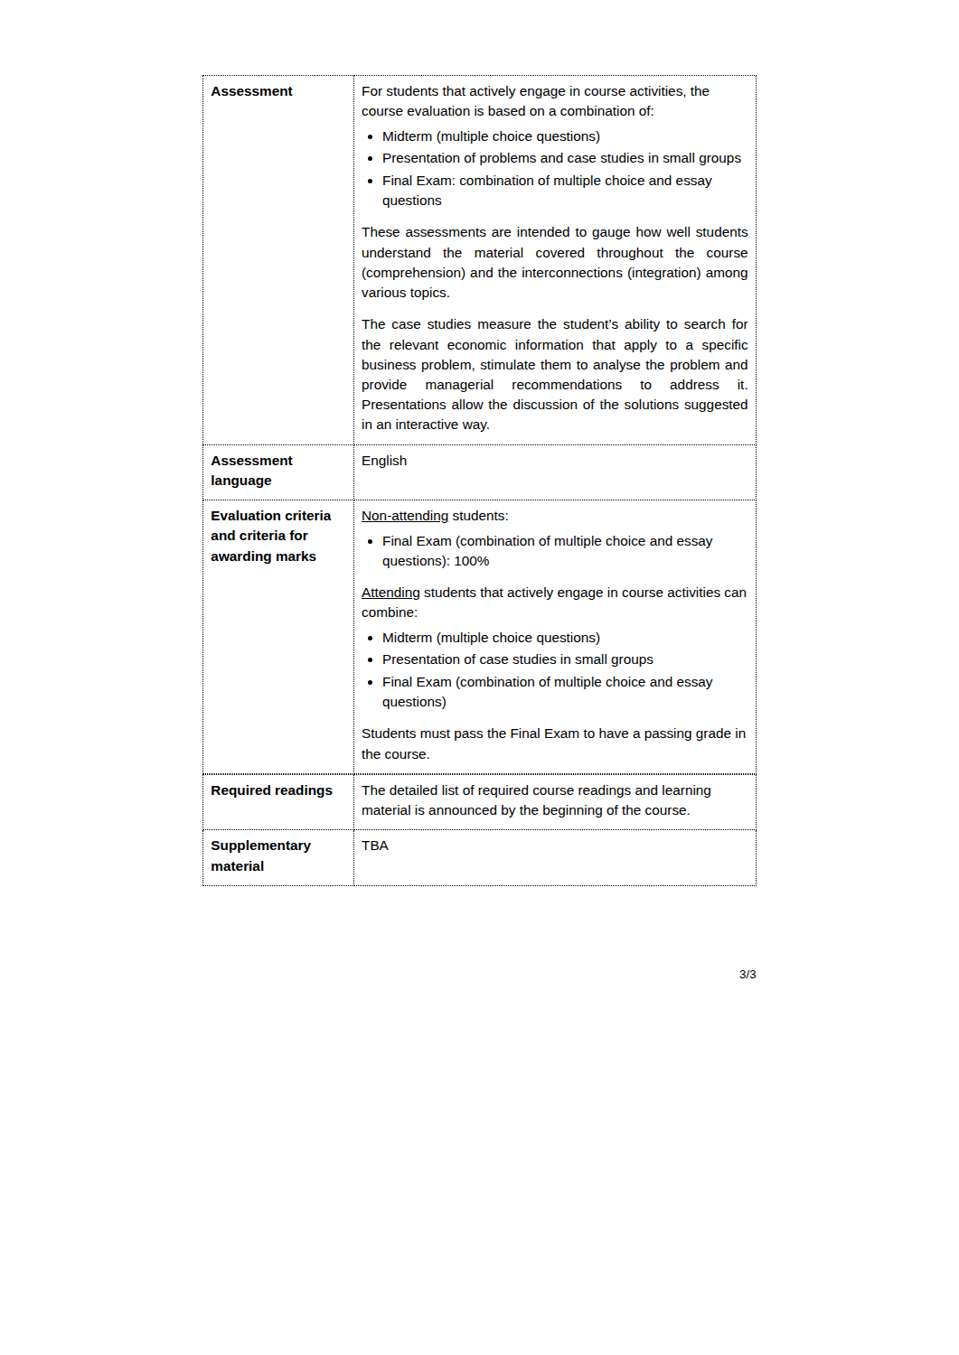| Assessment | For students that actively engage in course activities, the course evaluation is based on a combination of: Midterm (multiple choice questions) Presentation of problems and case studies in small groups Final Exam: combination of multiple choice and essay questions These assessments are intended to gauge how well students understand the material covered throughout the course (comprehension) and the interconnections (integration) among various topics. The case studies measure the student’s ability to search for the relevant economic information that apply to a specific business problem, stimulate them to analyse the problem and provide managerial recommendations to address it. Presentations allow the discussion of the solutions suggested in an interactive way. |
| Assessment language | English |
| Evaluation criteria and criteria for awarding marks | Non-attending students: Final Exam (combination of multiple choice and essay questions): 100% Attending students that actively engage in course activities can combine: Midterm (multiple choice questions) Presentation of case studies in small groups Final Exam (combination of multiple choice and essay questions) Students must pass the Final Exam to have a passing grade in the course. |
| Required readings | The detailed list of required course readings and learning material is announced by the beginning of the course. |
| Supplemen­tary material | TBA |
3/3